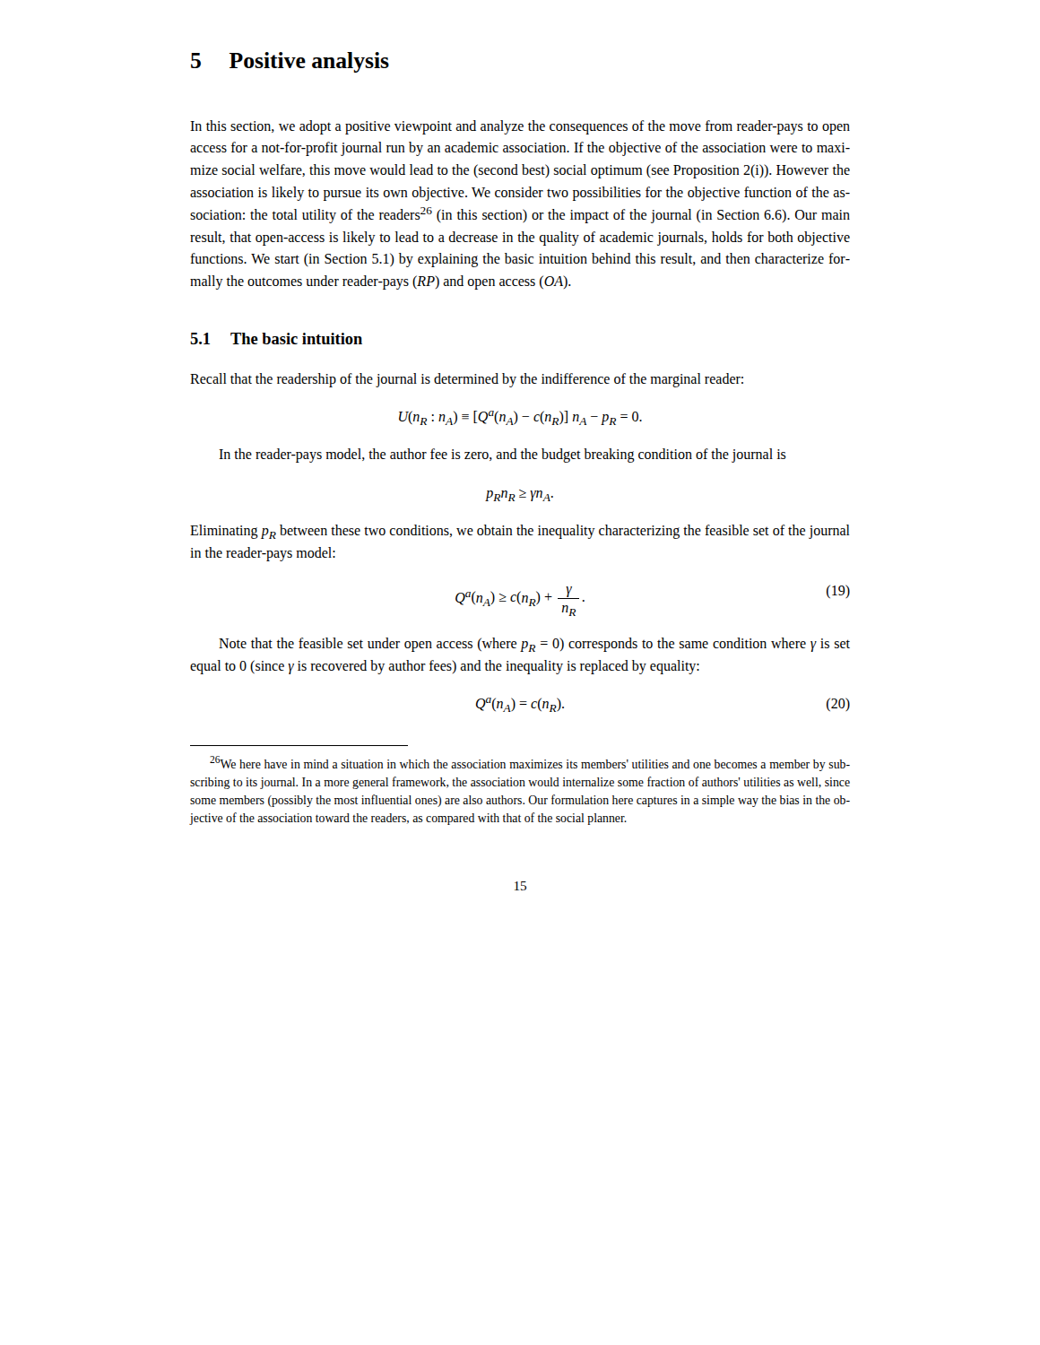5 Positive analysis
In this section, we adopt a positive viewpoint and analyze the consequences of the move from reader-pays to open access for a not-for-profit journal run by an academic association. If the objective of the association were to maximize social welfare, this move would lead to the (second best) social optimum (see Proposition 2(i)). However the association is likely to pursue its own objective. We consider two possibilities for the objective function of the association: the total utility of the readers26 (in this section) or the impact of the journal (in Section 6.6). Our main result, that open-access is likely to lead to a decrease in the quality of academic journals, holds for both objective functions. We start (in Section 5.1) by explaining the basic intuition behind this result, and then characterize formally the outcomes under reader-pays (RP) and open access (OA).
5.1 The basic intuition
Recall that the readership of the journal is determined by the indifference of the marginal reader:
U(nR : nA) ≡ [Qa(nA) − c(nR)] nA − pR = 0.
In the reader-pays model, the author fee is zero, and the budget breaking condition of the journal is
pR nR ≥ γnA.
Eliminating pR between these two conditions, we obtain the inequality characterizing the feasible set of the journal in the reader-pays model:
Qa(nA) ≥ c(nR) + γnR. (19)
Note that the feasible set under open access (where pR = 0) corresponds to the same condition where γ is set equal to 0 (since γ is recovered by author fees) and the inequality is replaced by equality:
Qa(nA) = c(nR). (20)
26We here have in mind a situation in which the association maximizes its members' utilities and one becomes a member by subscribing to its journal. In a more general framework, the association would internalize some fraction of authors' utilities as well, since some members (possibly the most influential ones) are also authors. Our formulation here captures in a simple way the bias in the objective of the association toward the readers, as compared with that of the social planner.
15